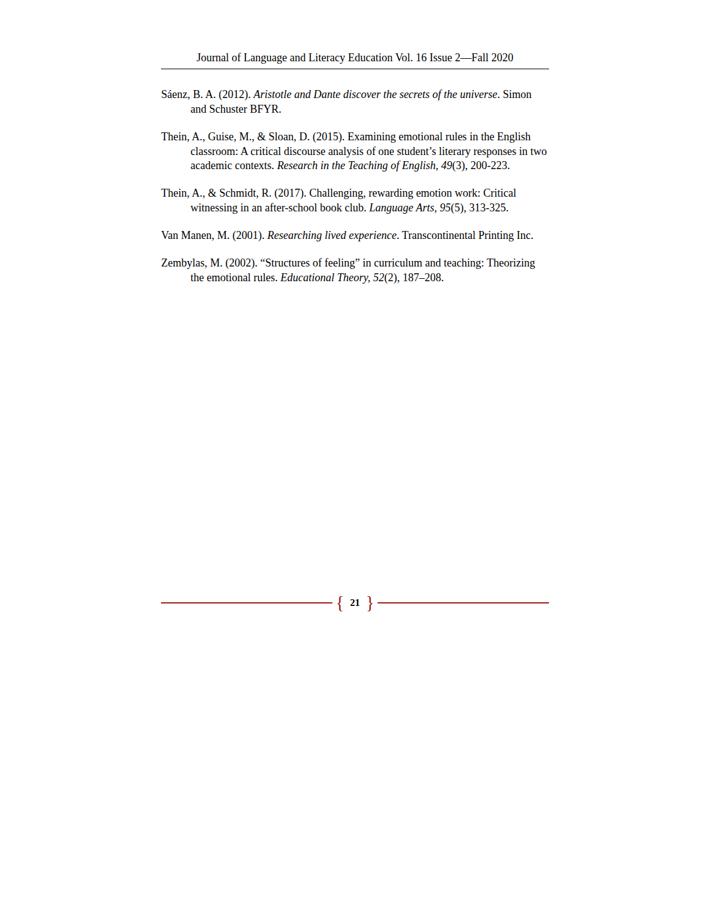Journal of Language and Literacy Education Vol. 16 Issue 2—Fall 2020
Sáenz, B. A. (2012). Aristotle and Dante discover the secrets of the universe. Simon and Schuster BFYR.
Thein, A., Guise, M., & Sloan, D. (2015). Examining emotional rules in the English classroom: A critical discourse analysis of one student’s literary responses in two academic contexts. Research in the Teaching of English, 49(3), 200-223.
Thein, A., & Schmidt, R. (2017). Challenging, rewarding emotion work: Critical witnessing in an after-school book club. Language Arts, 95(5), 313-325.
Van Manen, M. (2001). Researching lived experience. Transcontinental Printing Inc.
Zembylas, M. (2002). “Structures of feeling” in curriculum and teaching: Theorizing the emotional rules. Educational Theory, 52(2), 187–208.
{ 21 }